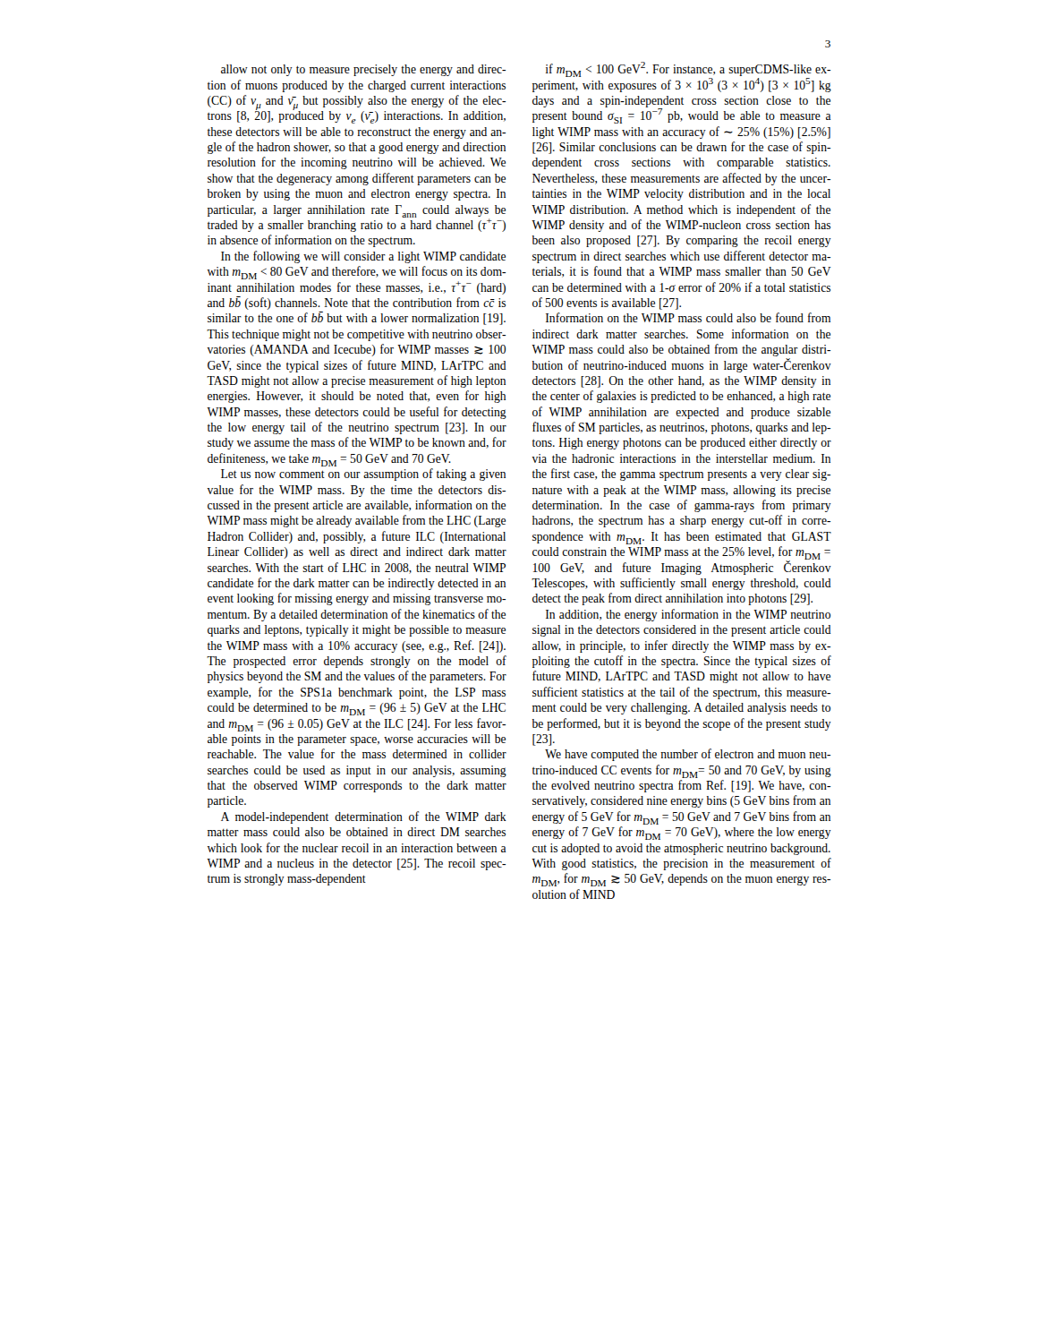3
allow not only to measure precisely the energy and direction of muons produced by the charged current interactions (CC) of νμ and ν̄μ but possibly also the energy of the electrons [8, 20], produced by νe (ν̄e) interactions. In addition, these detectors will be able to reconstruct the energy and angle of the hadron shower, so that a good energy and direction resolution for the incoming neutrino will be achieved. We show that the degeneracy among different parameters can be broken by using the muon and electron energy spectra. In particular, a larger annihilation rate Γann could always be traded by a smaller branching ratio to a hard channel (τ+τ−) in absence of information on the spectrum.
In the following we will consider a light WIMP candidate with mDM < 80 GeV and therefore, we will focus on its dominant annihilation modes for these masses, i.e., τ+τ− (hard) and bb̄ (soft) channels. Note that the contribution from cc̄ is similar to the one of bb̄ but with a lower normalization [19]. This technique might not be competitive with neutrino observatories (AMANDA and Icecube) for WIMP masses ≳ 100 GeV, since the typical sizes of future MIND, LArTPC and TASD might not allow a precise measurement of high lepton energies. However, it should be noted that, even for high WIMP masses, these detectors could be useful for detecting the low energy tail of the neutrino spectrum [23]. In our study we assume the mass of the WIMP to be known and, for definiteness, we take mDM = 50 GeV and 70 GeV.
Let us now comment on our assumption of taking a given value for the WIMP mass. By the time the detectors discussed in the present article are available, information on the WIMP mass might be already available from the LHC (Large Hadron Collider) and, possibly, a future ILC (International Linear Collider) as well as direct and indirect dark matter searches. With the start of LHC in 2008, the neutral WIMP candidate for the dark matter can be indirectly detected in an event looking for missing energy and missing transverse momentum. By a detailed determination of the kinematics of the quarks and leptons, typically it might be possible to measure the WIMP mass with a 10% accuracy (see, e.g., Ref. [24]). The prospected error depends strongly on the model of physics beyond the SM and the values of the parameters. For example, for the SPS1a benchmark point, the LSP mass could be determined to be mDM = (96 ± 5) GeV at the LHC and mDM = (96 ± 0.05) GeV at the ILC [24]. For less favorable points in the parameter space, worse accuracies will be reachable. The value for the mass determined in collider searches could be used as input in our analysis, assuming that the observed WIMP corresponds to the dark matter particle.
A model-independent determination of the WIMP dark matter mass could also be obtained in direct DM searches which look for the nuclear recoil in an interaction between a WIMP and a nucleus in the detector [25]. The recoil spectrum is strongly mass-dependent
if mDM < 100 GeV2. For instance, a superCDMS-like experiment, with exposures of 3 × 103 (3 × 104) [3 × 105] kg days and a spin-independent cross section close to the present bound σSI = 10−7 pb, would be able to measure a light WIMP mass with an accuracy of ∼ 25% (15%) [2.5%] [26]. Similar conclusions can be drawn for the case of spin-dependent cross sections with comparable statistics. Nevertheless, these measurements are affected by the uncertainties in the WIMP velocity distribution and in the local WIMP distribution. A method which is independent of the WIMP density and of the WIMP-nucleon cross section has been also proposed [27]. By comparing the recoil energy spectrum in direct searches which use different detector materials, it is found that a WIMP mass smaller than 50 GeV can be determined with a 1-σ error of 20% if a total statistics of 500 events is available [27].
Information on the WIMP mass could also be found from indirect dark matter searches. Some information on the WIMP mass could also be obtained from the angular distribution of neutrino-induced muons in large water-Čerenkov detectors [28]. On the other hand, as the WIMP density in the center of galaxies is predicted to be enhanced, a high rate of WIMP annihilation are expected and produce sizable fluxes of SM particles, as neutrinos, photons, quarks and leptons. High energy photons can be produced either directly or via the hadronic interactions in the interstellar medium. In the first case, the gamma spectrum presents a very clear signature with a peak at the WIMP mass, allowing its precise determination. In the case of gamma-rays from primary hadrons, the spectrum has a sharp energy cut-off in correspondence with mDM. It has been estimated that GLAST could constrain the WIMP mass at the 25% level, for mDM = 100 GeV, and future Imaging Atmospheric Čerenkov Telescopes, with sufficiently small energy threshold, could detect the peak from direct annihilation into photons [29].
In addition, the energy information in the WIMP neutrino signal in the detectors considered in the present article could allow, in principle, to infer directly the WIMP mass by exploiting the cutoff in the spectra. Since the typical sizes of future MIND, LArTPC and TASD might not allow to have sufficient statistics at the tail of the spectrum, this measurement could be very challenging. A detailed analysis needs to be performed, but it is beyond the scope of the present study [23].
We have computed the number of electron and muon neutrino-induced CC events for mDM= 50 and 70 GeV, by using the evolved neutrino spectra from Ref. [19]. We have, conservatively, considered nine energy bins (5 GeV bins from an energy of 5 GeV for mDM = 50 GeV and 7 GeV bins from an energy of 7 GeV for mDM = 70 GeV), where the low energy cut is adopted to avoid the atmospheric neutrino background. With good statistics, the precision in the measurement of mDM, for mDM ≳ 50 GeV, depends on the muon energy resolution of MIND